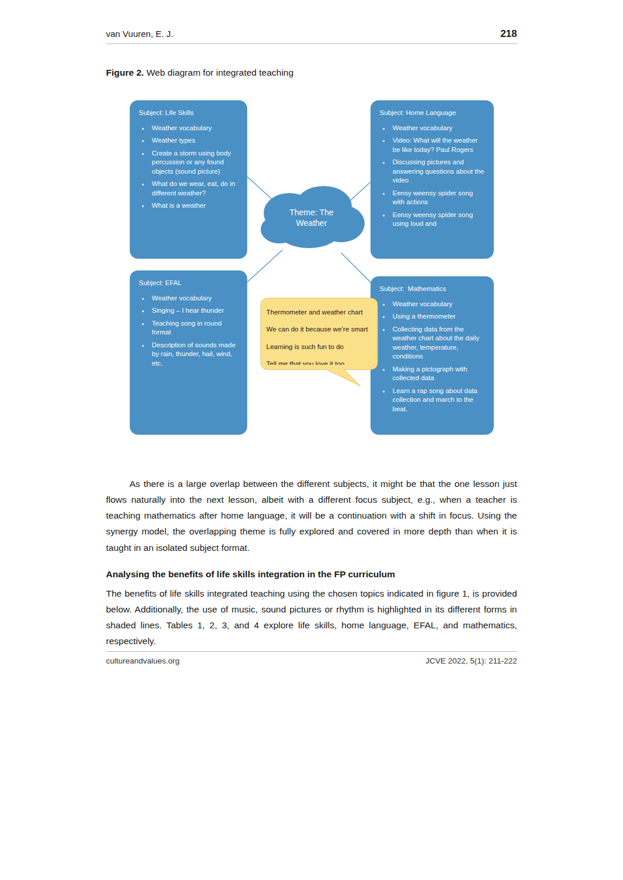van Vuuren, E. J.
218
Figure 2. Web diagram for integrated teaching
Subject: Life Skills
Weather vocabulary
Weather types
Create a storm using body percussion or any found objects (sound picture)
What do we wear, eat, do in different weather?
What is a weather
Subject: Home Language
Weather vocabulary
Video: What will the weather be like today? Paul Rogers
Discussing pictures and answering questions about the video
Eensy weensy spider song with actions
Eensy weensy spider song using loud and
Subject: EFAL
Weather vocabulary
Singing – I hear thunder
Teaching song in round format
Description of sounds made by rain, thunder, hail, wind, etc.
Subject: Mathematics
Weather vocabulary
Using a thermometer
Collecting data from the weather chart about the daily weather, temperature, conditions
Making a pictograph with collected data
Learn a rap song about data collection and march to the beat.
Theme: The
Weather
Thermometer and weather chart
We can do it because we’re smart
Learning is such fun to do
Tell me that you love it too
As there is a large overlap between the different subjects, it might be that the one lesson just flows naturally into the next lesson, albeit with a different focus subject, e.g., when a teacher is teaching mathematics after home language, it will be a continuation with a shift in focus. Using the synergy model, the overlapping theme is fully explored and covered in more depth than when it is taught in an isolated subject format.
Analysing the benefits of life skills integration in the FP curriculum
The benefits of life skills integrated teaching using the chosen topics indicated in figure 1, is provided below. Additionally, the use of music, sound pictures or rhythm is highlighted in its different forms in shaded lines. Tables 1, 2, 3, and 4 explore life skills, home language, EFAL, and mathematics, respectively.
cultureandvalues.org
JCVE 2022, 5(1): 211-222